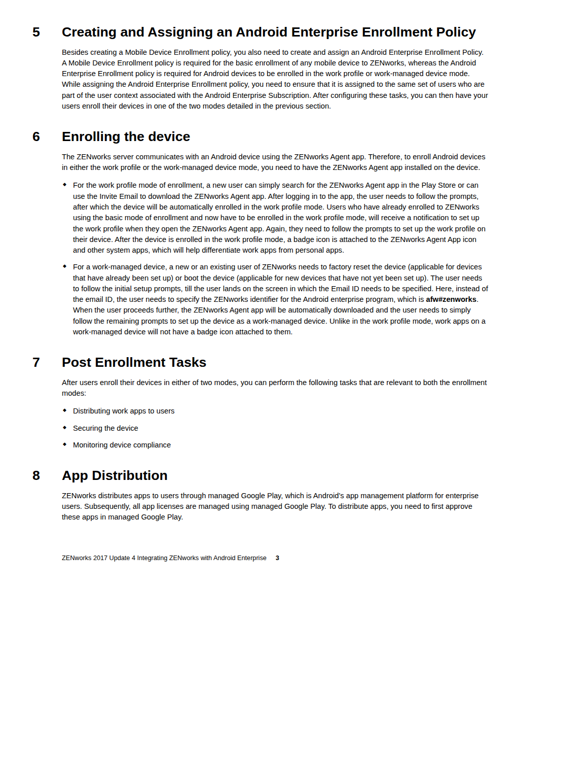5
Creating and Assigning an Android Enterprise Enrollment Policy
Besides creating a Mobile Device Enrollment policy, you also need to create and assign an Android Enterprise Enrollment Policy. A Mobile Device Enrollment policy is required for the basic enrollment of any mobile device to ZENworks, whereas the Android Enterprise Enrollment policy is required for Android devices to be enrolled in the work profile or work-managed device mode. While assigning the Android Enterprise Enrollment policy, you need to ensure that it is assigned to the same set of users who are part of the user context associated with the Android Enterprise Subscription. After configuring these tasks, you can then have your users enroll their devices in one of the two modes detailed in the previous section.
6
Enrolling the device
The ZENworks server communicates with an Android device using the ZENworks Agent app. Therefore, to enroll Android devices in either the work profile or the work-managed device mode, you need to have the ZENworks Agent app installed on the device.
For the work profile mode of enrollment, a new user can simply search for the ZENworks Agent app in the Play Store or can use the Invite Email to download the ZENworks Agent app. After logging in to the app, the user needs to follow the prompts, after which the device will be automatically enrolled in the work profile mode. Users who have already enrolled to ZENworks using the basic mode of enrollment and now have to be enrolled in the work profile mode, will receive a notification to set up the work profile when they open the ZENworks Agent app. Again, they need to follow the prompts to set up the work profile on their device. After the device is enrolled in the work profile mode, a badge icon is attached to the ZENworks Agent App icon and other system apps, which will help differentiate work apps from personal apps.
For a work-managed device, a new or an existing user of ZENworks needs to factory reset the device (applicable for devices that have already been set up) or boot the device (applicable for new devices that have not yet been set up). The user needs to follow the initial setup prompts, till the user lands on the screen in which the Email ID needs to be specified. Here, instead of the email ID, the user needs to specify the ZENworks identifier for the Android enterprise program, which is afw#zenworks. When the user proceeds further, the ZENworks Agent app will be automatically downloaded and the user needs to simply follow the remaining prompts to set up the device as a work-managed device. Unlike in the work profile mode, work apps on a work-managed device will not have a badge icon attached to them.
7
Post Enrollment Tasks
After users enroll their devices in either of two modes, you can perform the following tasks that are relevant to both the enrollment modes:
Distributing work apps to users
Securing the device
Monitoring device compliance
8
App Distribution
ZENworks distributes apps to users through managed Google Play, which is Android’s app management platform for enterprise users. Subsequently, all app licenses are managed using managed Google Play. To distribute apps, you need to first approve these apps in managed Google Play.
ZENworks 2017 Update 4 Integrating ZENworks with Android Enterprise 3